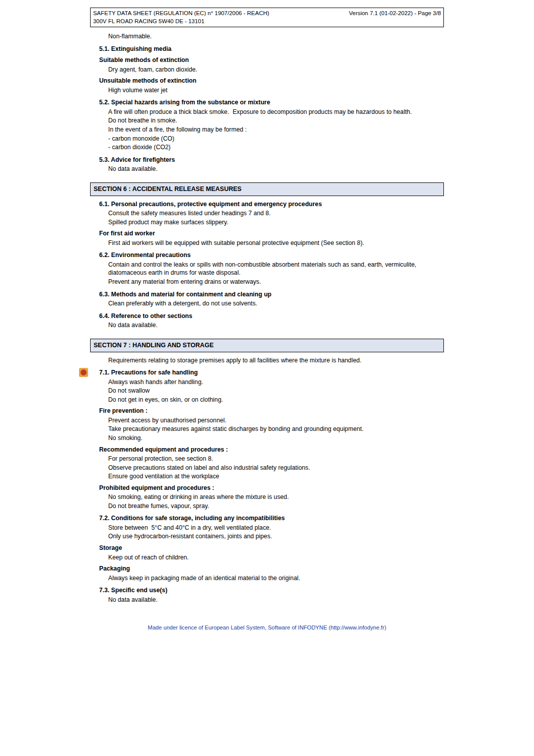SAFETY DATA SHEET (REGULATION (EC) n° 1907/2006 - REACH)
Version 7.1 (01-02-2022) - Page 3/8
300V FL ROAD RACING 5W40 DE - 13101
Non-flammable.
5.1. Extinguishing media
Suitable methods of extinction
Dry agent, foam, carbon dioxide.
Unsuitable methods of extinction
High volume water jet
5.2. Special hazards arising from the substance or mixture
A fire will often produce a thick black smoke. Exposure to decomposition products may be hazardous to health.
Do not breathe in smoke.
In the event of a fire, the following may be formed :
- carbon monoxide (CO)
- carbon dioxide (CO2)
5.3. Advice for firefighters
No data available.
SECTION 6 : ACCIDENTAL RELEASE MEASURES
6.1. Personal precautions, protective equipment and emergency procedures
Consult the safety measures listed under headings 7 and 8.
Spilled product may make surfaces slippery.
For first aid worker
First aid workers will be equipped with suitable personal protective equipment (See section 8).
6.2. Environmental precautions
Contain and control the leaks or spills with non-combustible absorbent materials such as sand, earth, vermiculite, diatomaceous earth in drums for waste disposal.
Prevent any material from entering drains or waterways.
6.3. Methods and material for containment and cleaning up
Clean preferably with a detergent, do not use solvents.
6.4. Reference to other sections
No data available.
SECTION 7 : HANDLING AND STORAGE
Requirements relating to storage premises apply to all facilities where the mixture is handled.
7.1. Precautions for safe handling
Always wash hands after handling.
Do not swallow
Do not get in eyes, on skin, or on clothing.
Fire prevention :
Prevent access by unauthorised personnel.
Take precautionary measures against static discharges by bonding and grounding equipment.
No smoking.
Recommended equipment and procedures :
For personal protection, see section 8.
Observe precautions stated on label and also industrial safety regulations.
Ensure good ventilation at the workplace
Prohibited equipment and procedures :
No smoking, eating or drinking in areas where the mixture is used.
Do not breathe fumes, vapour, spray.
7.2. Conditions for safe storage, including any incompatibilities
Store between 5°C and 40°C in a dry, well ventilated place.
Only use hydrocarbon-resistant containers, joints and pipes.
Storage
Keep out of reach of children.
Packaging
Always keep in packaging made of an identical material to the original.
7.3. Specific end use(s)
No data available.
Made under licence of European Label System, Software of INFODYNE (http://www.infodyne.fr)